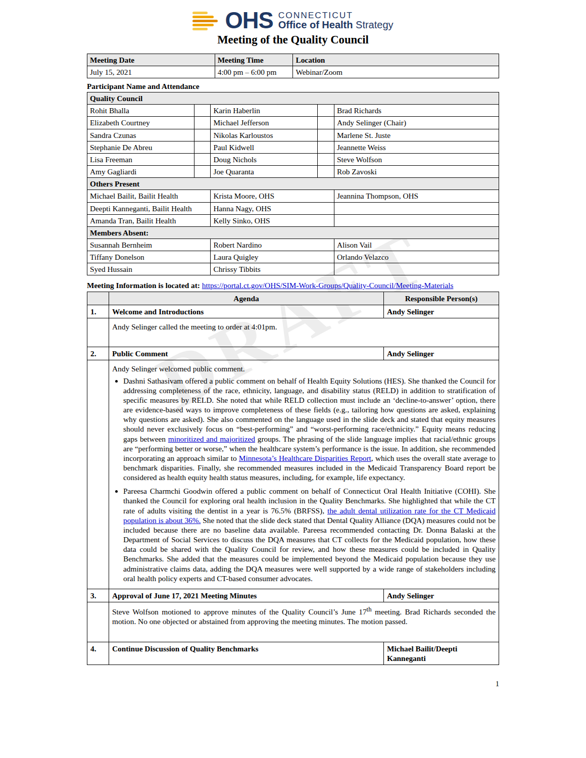DRAFT
OHS
Connecticut
Office of Health Strategy
Meeting of the Quality Council
| Meeting Date | Meeting Time | Location |
| July 15, 2021 | 4:00 pm – 6:00 pm | Webinar/Zoom |
Participant Name and Attendance
| Quality Council |
| Rohit Bhalla | | Karin Haberlin | | Brad Richards |
| Elizabeth Courtney | | Michael Jefferson | | Andy Selinger (Chair) |
| Sandra Czunas | | Nikolas Karloustos | | Marlene St. Juste |
| Stephanie De Abreu | | Paul Kidwell | | Jeannette Weiss |
| Lisa Freeman | | Doug Nichols | | Steve Wolfson |
| Amy Gagliardi | | Joe Quaranta | | Rob Zavoski |
| Others Present |
| Michael Bailit, Bailit Health | Krista Moore, OHS | Jeannina Thompson, OHS |
| Deepti Kanneganti, Bailit Health | Hanna Nagy, OHS | |
| Amanda Tran, Bailit Health | Kelly Sinko, OHS | |
| Members Absent: |
| Susannah Bernheim | Robert Nardino | Alison Vail |
| Tiffany Donelson | Laura Quigley | Orlando Velazco |
| Syed Hussain | Chrissy Tibbits | |
Meeting Information is located at: https://portal.ct.gov/OHS/SIM-Work-Groups/Quality-Council/Meeting-Materials
| | Agenda | Responsible Person(s) |
| --- | --- | --- |
| 1. | Welcome and Introductions | Andy Selinger |
| | Andy Selinger called the meeting to order at 4:01pm. |
| 2. | Public Comment | Andy Selinger |
| | Andy Selinger welcomed public comment. Dashni Sathasivam offered a public comment on behalf of Health Equity Solutions (HES). She thanked the Council for addressing completeness of the race, ethnicity, language, and disability status (RELD) in addition to stratification of specific measures by RELD. She noted that while RELD collection must include an ‘decline-to-answer’ option, there are evidence-based ways to improve completeness of these fields (e.g., tailoring how questions are asked, explaining why questions are asked). She also commented on the language used in the slide deck and stated that equity measures should never exclusively focus on “best-performing” and “worst-performing race/ethnicity.” Equity means reducing gaps between minoritized and majoritized groups. The phrasing of the slide language implies that racial/ethnic groups are “performing better or worse,” when the healthcare system’s performance is the issue. In addition, she recommended incorporating an approach similar to Minnesota’s Healthcare Disparities Report , which uses the overall state average to benchmark disparities. Finally, she recommended measures included in the Medicaid Transparency Board report be considered as health equity health status measures, including, for example, life expectancy. Pareesa Charmchi Goodwin offered a public comment on behalf of Connecticut Oral Health Initiative (COHI). She thanked the Council for exploring oral health inclusion in the Quality Benchmarks. She highlighted that while the CT rate of adults visiting the dentist in a year is 76.5% (BRFSS), the adult dental utilization rate for the CT Medicaid population is about 36%. She noted that the slide deck stated that Dental Quality Alliance (DQA) measures could not be included because there are no baseline data available. Pareesa recommended contacting Dr. Donna Balaski at the Department of Social Services to discuss the DQA measures that CT collects for the Medicaid population, how these data could be shared with the Quality Council for review, and how these measures could be included in Quality Benchmarks. She added that the measures could be implemented beyond the Medicaid population because they use administrative claims data, adding the DQA measures were well supported by a wide range of stakeholders including oral health policy experts and CT-based consumer advocates. |
| 3. | Approval of June 17, 2021 Meeting Minutes | Andy Selinger |
| | Steve Wolfson motioned to approve minutes of the Quality Council’s June 17 th meeting. Brad Richards seconded the motion. No one objected or abstained from approving the meeting minutes. The motion passed. |
| 4. | Continue Discussion of Quality Benchmarks | Michael Bailit/Deepti Kanneganti |
1